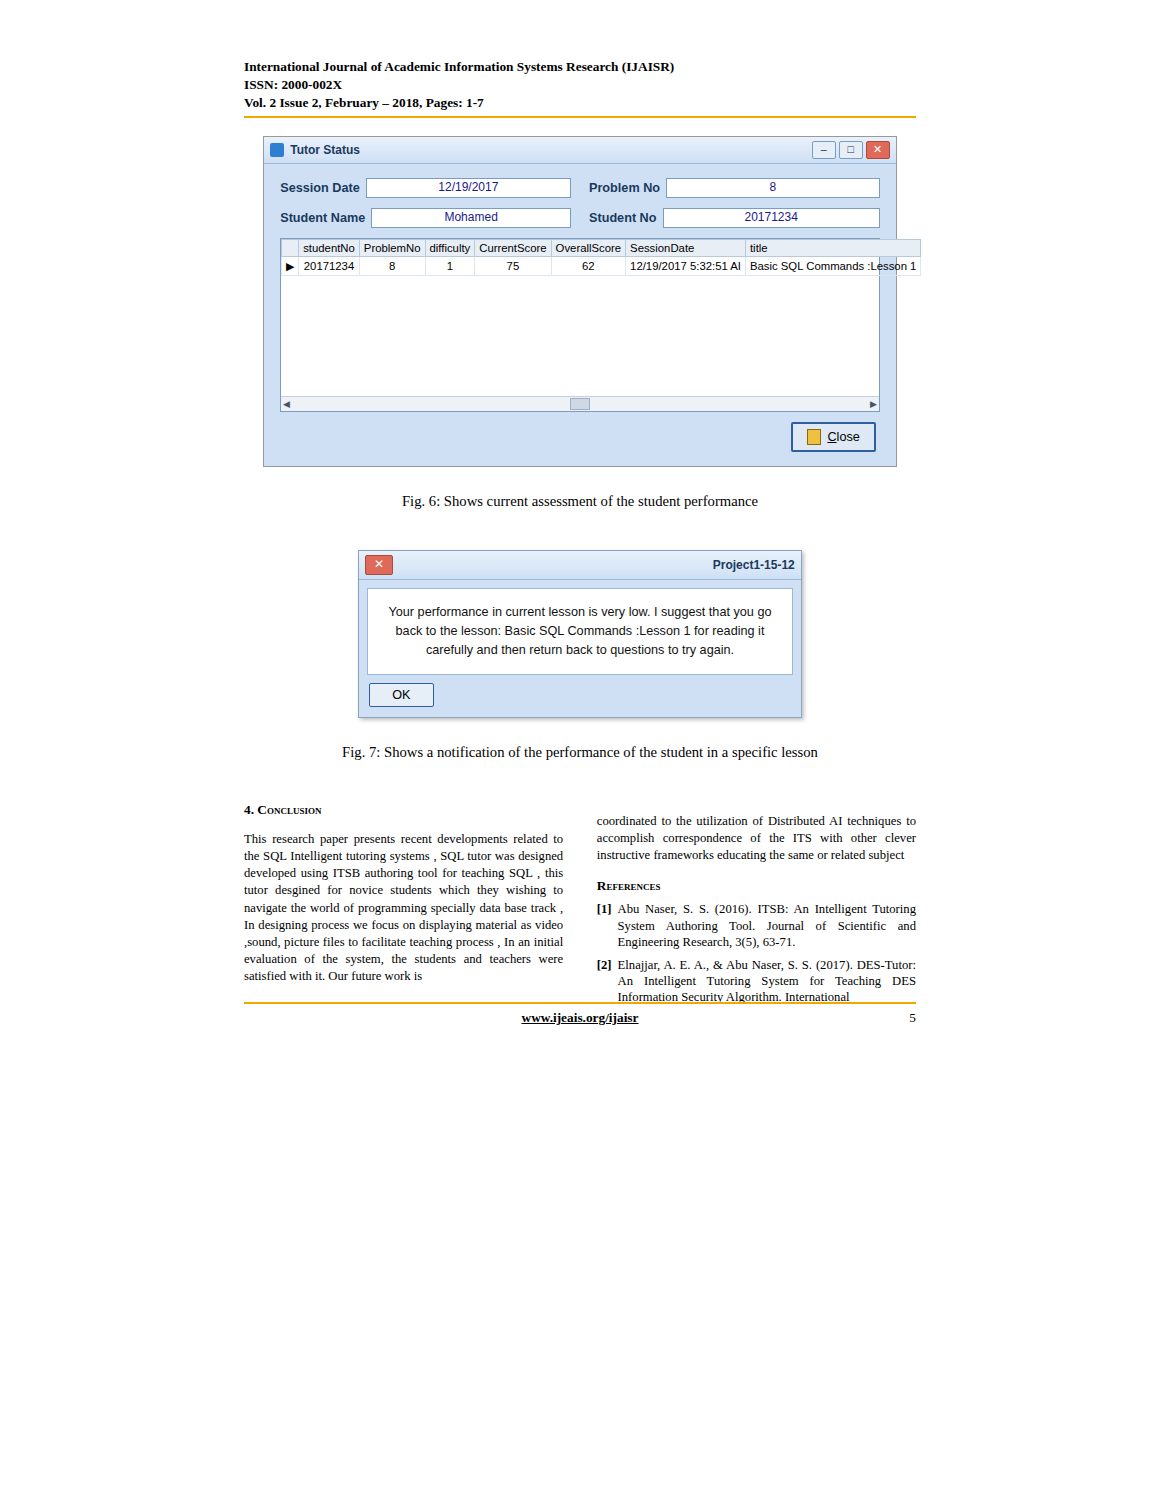International Journal of Academic Information Systems Research (IJAISR)
ISSN: 2000-002X
Vol. 2 Issue 2, February – 2018, Pages: 1-7
Tutor Status
–
□
✕
Session Date
12/19/2017
Problem No
8
Student Name
Mohamed
Student No
20171234
| | studentNo | ProblemNo | difficulty | CurrentScore | OverallScore | SessionDate | title |
| --- | --- | --- | --- | --- | --- | --- | --- |
| ▶ | 20171234 | 8 | 1 | 75 | 62 | 12/19/2017 5:32:51 AI | Basic SQL Commands :Lesson 1 |
◀
▶
Close
Fig. 6: Shows current assessment of the student performance
✕
Project1-15-12
Your performance in current lesson is very low. I suggest that you go back to the lesson: Basic SQL Commands :Lesson 1 for reading it carefully and then return back to questions to try again.
OK
Fig. 7: Shows a notification of the performance of the student in a specific lesson
4. Conclusion
This research paper presents recent developments related to the SQL Intelligent tutoring systems , SQL tutor was designed developed using ITSB authoring tool for teaching SQL , this tutor desgined for novice students which they wishing to navigate the world of programming specially data base track , In designing process we focus on displaying material as video ,sound, picture files to facilitate teaching process , In an initial evaluation of the system, the students and teachers were satisfied with it. Our future work is
coordinated to the utilization of Distributed AI techniques to accomplish correspondence of the ITS with other clever instructive frameworks educating the same or related subject
References
[1] Abu Naser, S. S. (2016). ITSB: An Intelligent Tutoring System Authoring Tool. Journal of Scientific and Engineering Research, 3(5), 63-71.
[2] Elnajjar, A. E. A., & Abu Naser, S. S. (2017). DES-Tutor: An Intelligent Tutoring System for Teaching DES Information Security Algorithm. International
www.ijeais.org/ijaisr 5